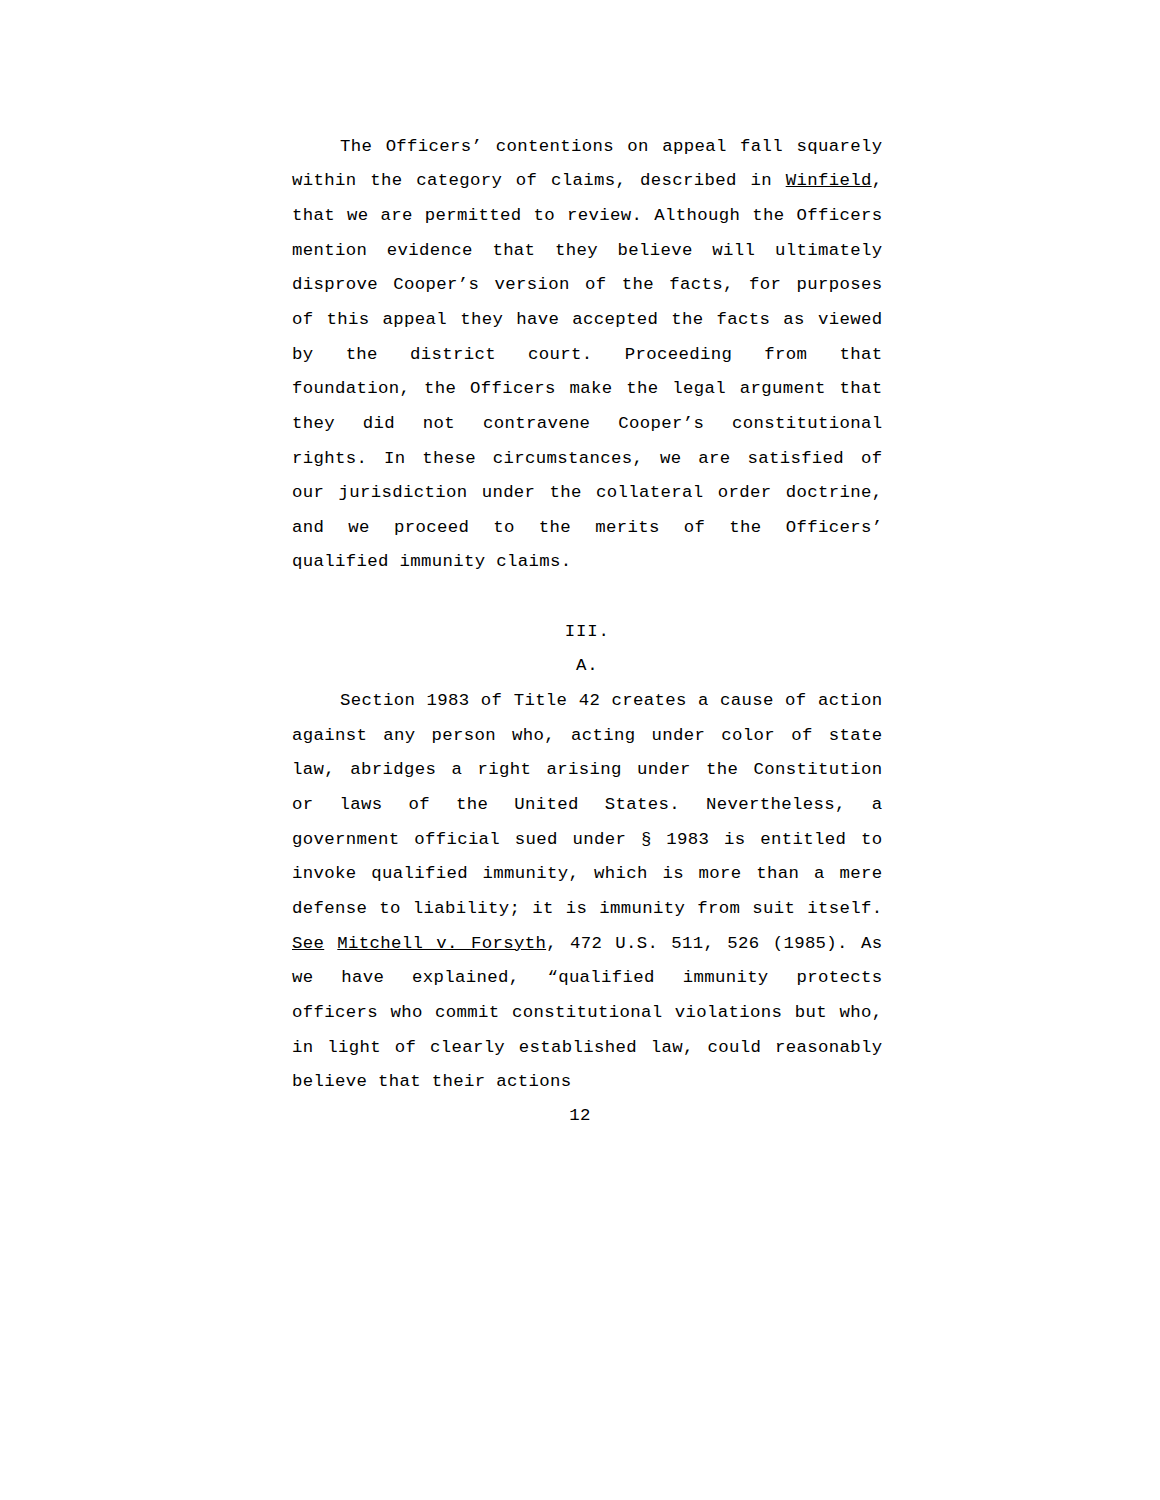The Officers’ contentions on appeal fall squarely within the category of claims, described in Winfield, that we are permitted to review. Although the Officers mention evidence that they believe will ultimately disprove Cooper’s version of the facts, for purposes of this appeal they have accepted the facts as viewed by the district court. Proceeding from that foundation, the Officers make the legal argument that they did not contravene Cooper’s constitutional rights. In these circumstances, we are satisfied of our jurisdiction under the collateral order doctrine, and we proceed to the merits of the Officers’ qualified immunity claims.
III.
A.
Section 1983 of Title 42 creates a cause of action against any person who, acting under color of state law, abridges a right arising under the Constitution or laws of the United States. Nevertheless, a government official sued under § 1983 is entitled to invoke qualified immunity, which is more than a mere defense to liability; it is immunity from suit itself. See Mitchell v. Forsyth, 472 U.S. 511, 526 (1985). As we have explained, “qualified immunity protects officers who commit constitutional violations but who, in light of clearly established law, could reasonably believe that their actions
12